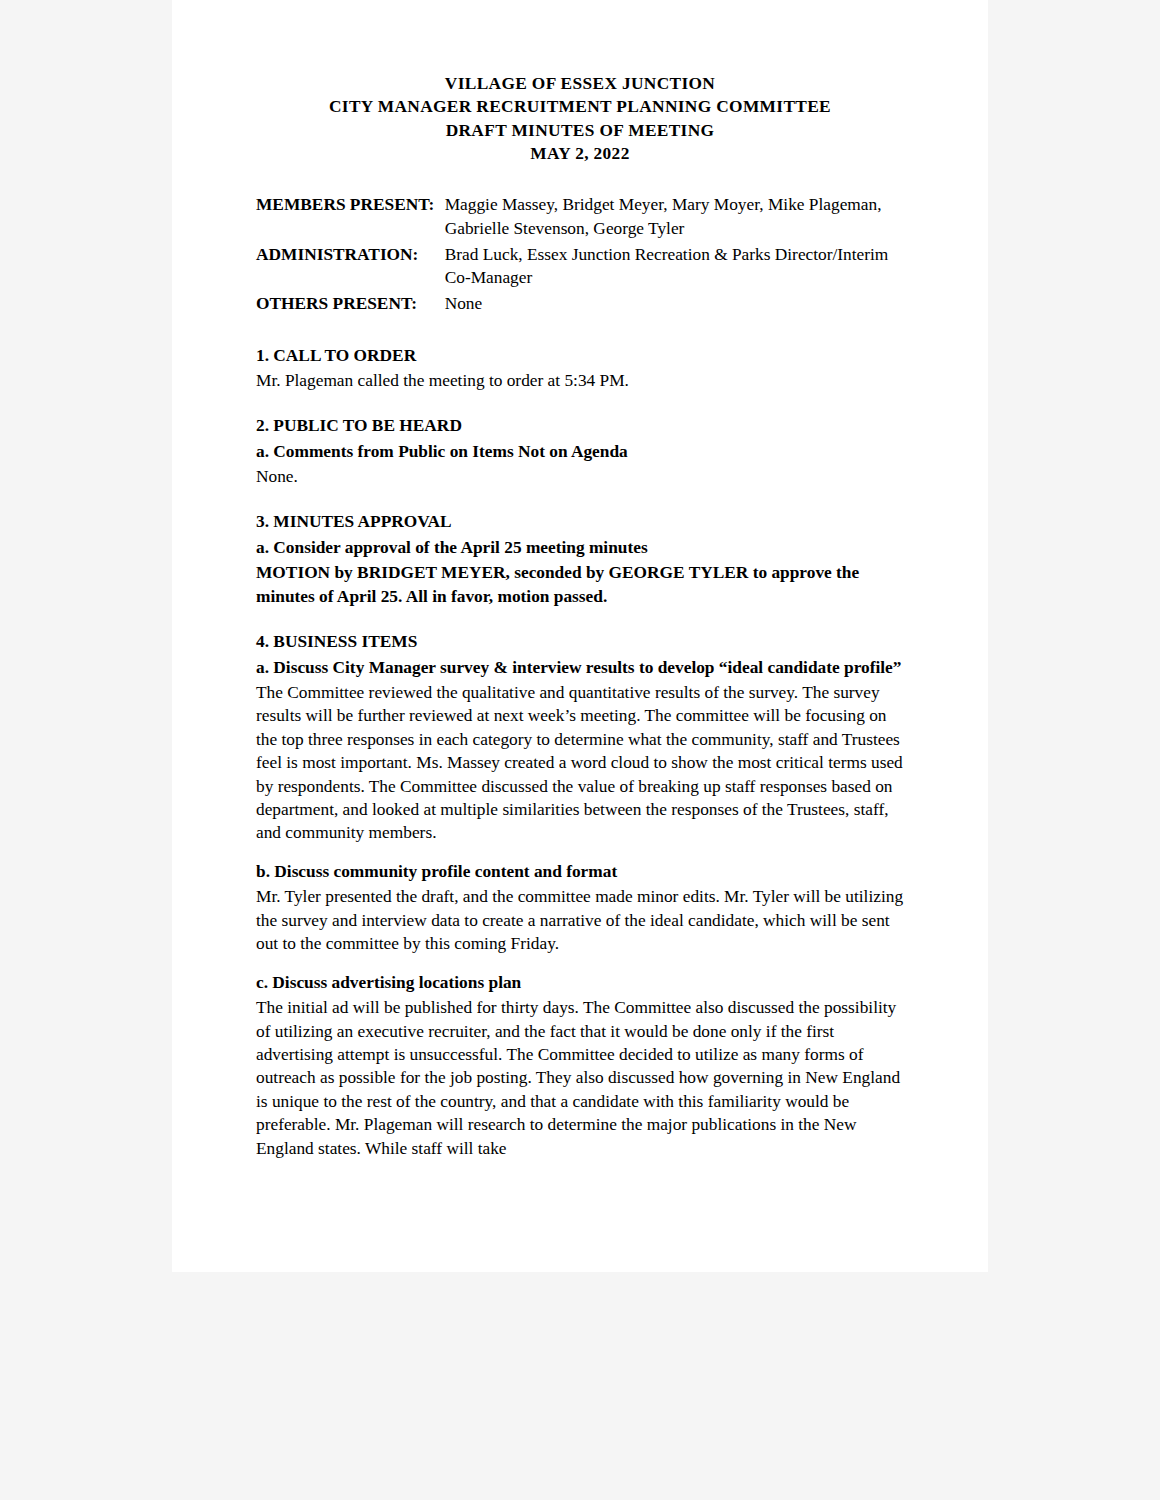VILLAGE OF ESSEX JUNCTION
CITY MANAGER RECRUITMENT PLANNING COMMITTEE
DRAFT MINUTES OF MEETING
MAY 2, 2022
| MEMBERS PRESENT: | Maggie Massey, Bridget Meyer, Mary Moyer, Mike Plageman, Gabrielle Stevenson, George Tyler |
| ADMINISTRATION: | Brad Luck, Essex Junction Recreation & Parks Director/Interim Co-Manager |
| OTHERS PRESENT: | None |
1. CALL TO ORDER
Mr. Plageman called the meeting to order at 5:34 PM.
2. PUBLIC TO BE HEARD
a. Comments from Public on Items Not on Agenda
None.
3. MINUTES APPROVAL
a. Consider approval of the April 25 meeting minutes
MOTION by BRIDGET MEYER, seconded by GEORGE TYLER to approve the minutes of April 25. All in favor, motion passed.
4. BUSINESS ITEMS
a. Discuss City Manager survey & interview results to develop “ideal candidate profile”
The Committee reviewed the qualitative and quantitative results of the survey. The survey results will be further reviewed at next week’s meeting. The committee will be focusing on the top three responses in each category to determine what the community, staff and Trustees feel is most important. Ms. Massey created a word cloud to show the most critical terms used by respondents. The Committee discussed the value of breaking up staff responses based on department, and looked at multiple similarities between the responses of the Trustees, staff, and community members.
b. Discuss community profile content and format
Mr. Tyler presented the draft, and the committee made minor edits. Mr. Tyler will be utilizing the survey and interview data to create a narrative of the ideal candidate, which will be sent out to the committee by this coming Friday.
c. Discuss advertising locations plan
The initial ad will be published for thirty days. The Committee also discussed the possibility of utilizing an executive recruiter, and the fact that it would be done only if the first advertising attempt is unsuccessful. The Committee decided to utilize as many forms of outreach as possible for the job posting. They also discussed how governing in New England is unique to the rest of the country, and that a candidate with this familiarity would be preferable. Mr. Plageman will research to determine the major publications in the New England states. While staff will take